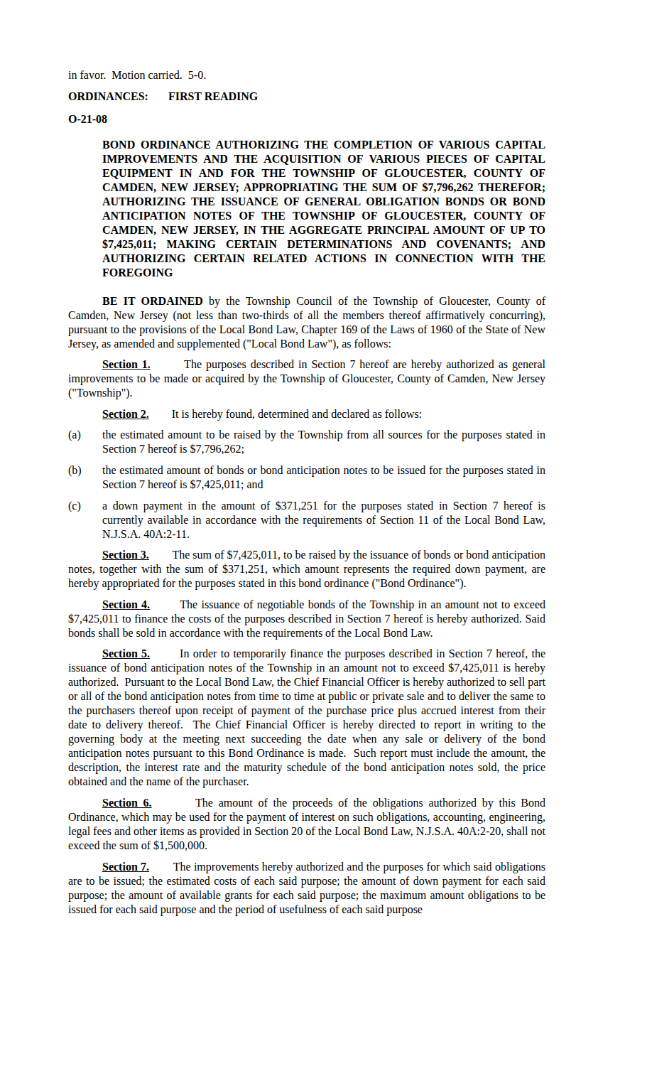in favor. Motion carried. 5-0.
ORDINANCES: FIRST READING
O-21-08
Bond Ordinance Authorizing the Completion of Various Capital Improvements and the Acquisition of Various Pieces of Capital Equipment in and for the Township of Gloucester, County of Camden, New Jersey; Appropriating the Sum of $7,796,262 Therefor; Authorizing the Issuance of General Obligation Bonds or Bond Anticipation Notes of the Township of Gloucester, County of Camden, New Jersey, in the Aggregate Principal Amount of Up to $7,425,011; Making Certain Determinations and Covenants; and Authorizing Certain Related Actions in Connection with the Foregoing
BE IT ORDAINED by the Township Council of the Township of Gloucester, County of Camden, New Jersey (not less than two-thirds of all the members thereof affirmatively concurring), pursuant to the provisions of the Local Bond Law, Chapter 169 of the Laws of 1960 of the State of New Jersey, as amended and supplemented ("Local Bond Law"), as follows:
Section 1. The purposes described in Section 7 hereof are hereby authorized as general improvements to be made or acquired by the Township of Gloucester, County of Camden, New Jersey ("Township").
Section 2. It is hereby found, determined and declared as follows:
(a) the estimated amount to be raised by the Township from all sources for the purposes stated in Section 7 hereof is $7,796,262;
(b) the estimated amount of bonds or bond anticipation notes to be issued for the purposes stated in Section 7 hereof is $7,425,011; and
(c) a down payment in the amount of $371,251 for the purposes stated in Section 7 hereof is currently available in accordance with the requirements of Section 11 of the Local Bond Law, N.J.S.A. 40A:2-11.
Section 3. The sum of $7,425,011, to be raised by the issuance of bonds or bond anticipation notes, together with the sum of $371,251, which amount represents the required down payment, are hereby appropriated for the purposes stated in this bond ordinance ("Bond Ordinance").
Section 4. The issuance of negotiable bonds of the Township in an amount not to exceed $7,425,011 to finance the costs of the purposes described in Section 7 hereof is hereby authorized. Said bonds shall be sold in accordance with the requirements of the Local Bond Law.
Section 5. In order to temporarily finance the purposes described in Section 7 hereof, the issuance of bond anticipation notes of the Township in an amount not to exceed $7,425,011 is hereby authorized. Pursuant to the Local Bond Law, the Chief Financial Officer is hereby authorized to sell part or all of the bond anticipation notes from time to time at public or private sale and to deliver the same to the purchasers thereof upon receipt of payment of the purchase price plus accrued interest from their date to delivery thereof. The Chief Financial Officer is hereby directed to report in writing to the governing body at the meeting next succeeding the date when any sale or delivery of the bond anticipation notes pursuant to this Bond Ordinance is made. Such report must include the amount, the description, the interest rate and the maturity schedule of the bond anticipation notes sold, the price obtained and the name of the purchaser.
Section 6. The amount of the proceeds of the obligations authorized by this Bond Ordinance, which may be used for the payment of interest on such obligations, accounting, engineering, legal fees and other items as provided in Section 20 of the Local Bond Law, N.J.S.A. 40A:2-20, shall not exceed the sum of $1,500,000.
Section 7. The improvements hereby authorized and the purposes for which said obligations are to be issued; the estimated costs of each said purpose; the amount of down payment for each said purpose; the amount of available grants for each said purpose; the maximum amount obligations to be issued for each said purpose and the period of usefulness of each said purpose